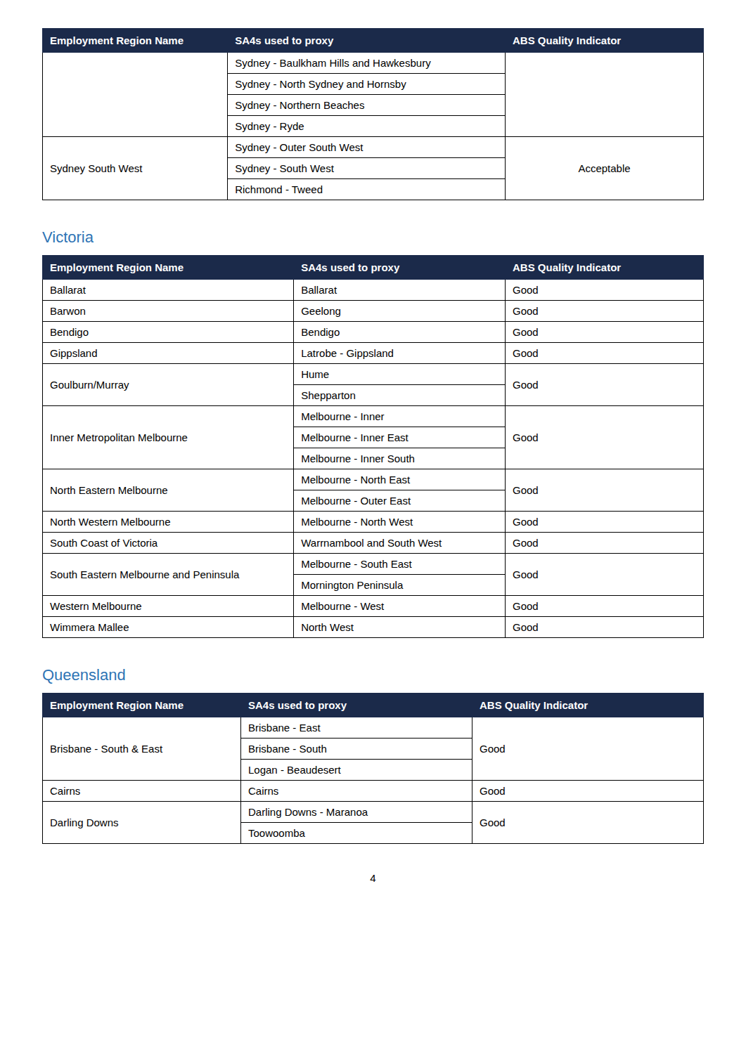| Employment Region Name | SA4s used to proxy | ABS Quality Indicator |
| --- | --- | --- |
| | Sydney - Baulkham Hills and Hawkesbury | |
| Sydney - North Sydney and Hornsby |
| Sydney - Northern Beaches |
| Sydney - Ryde |
| Sydney South West | Sydney - Outer South West | Acceptable |
| Sydney - South West |
| Richmond - Tweed |
Victoria
| Employment Region Name | SA4s used to proxy | ABS Quality Indicator |
| --- | --- | --- |
| Ballarat | Ballarat | Good |
| Barwon | Geelong | Good |
| Bendigo | Bendigo | Good |
| Gippsland | Latrobe - Gippsland | Good |
| Goulburn/Murray | Hume | Good |
| Shepparton |
| Inner Metropolitan Melbourne | Melbourne - Inner | Good |
| Melbourne - Inner East |
| Melbourne - Inner South |
| North Eastern Melbourne | Melbourne - North East | Good |
| Melbourne - Outer East |
| North Western Melbourne | Melbourne - North West | Good |
| South Coast of Victoria | Warrnambool and South West | Good |
| South Eastern Melbourne and Peninsula | Melbourne - South East | Good |
| Mornington Peninsula |
| Western Melbourne | Melbourne - West | Good |
| Wimmera Mallee | North West | Good |
Queensland
| Employment Region Name | SA4s used to proxy | ABS Quality Indicator |
| --- | --- | --- |
| Brisbane - South & East | Brisbane - East | Good |
| Brisbane - South |
| Logan - Beaudesert |
| Cairns | Cairns | Good |
| Darling Downs | Darling Downs - Maranoa | Good |
| Toowoomba |
4